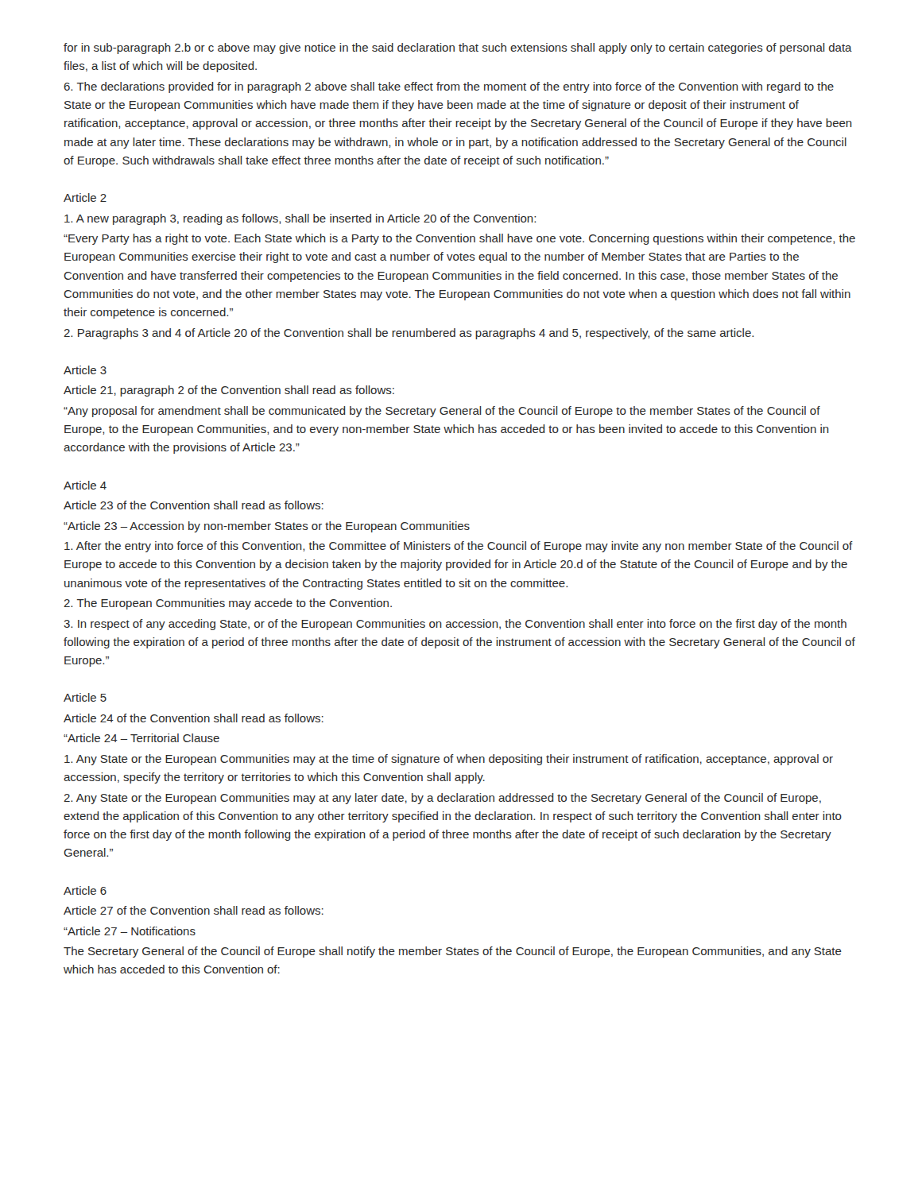for in sub-paragraph 2.b or c above may give notice in the said declaration that such extensions shall apply only to certain categories of personal data files, a list of which will be deposited.
6. The declarations provided for in paragraph 2 above shall take effect from the moment of the entry into force of the Convention with regard to the State or the European Communities which have made them if they have been made at the time of signature or deposit of their instrument of ratification, acceptance, approval or accession, or three months after their receipt by the Secretary General of the Council of Europe if they have been made at any later time. These declarations may be withdrawn, in whole or in part, by a notification addressed to the Secretary General of the Council of Europe. Such withdrawals shall take effect three months after the date of receipt of such notification.”
Article 2
1. A new paragraph 3, reading as follows, shall be inserted in Article 20 of the Convention:
“Every Party has a right to vote. Each State which is a Party to the Convention shall have one vote. Concerning questions within their competence, the European Communities exercise their right to vote and cast a number of votes equal to the number of Member States that are Parties to the Convention and have transferred their competencies to the European Communities in the field concerned. In this case, those member States of the Communities do not vote, and the other member States may vote. The European Communities do not vote when a question which does not fall within their competence is concerned.”
2. Paragraphs 3 and 4 of Article 20 of the Convention shall be renumbered as paragraphs 4 and 5, respectively, of the same article.
Article 3
Article 21, paragraph 2 of the Convention shall read as follows:
“Any proposal for amendment shall be communicated by the Secretary General of the Council of Europe to the member States of the Council of Europe, to the European Communities, and to every non-member State which has acceded to or has been invited to accede to this Convention in accordance with the provisions of Article 23.”
Article 4
Article 23 of the Convention shall read as follows:
“Article 23 – Accession by non-member States or the European Communities
1. After the entry into force of this Convention, the Committee of Ministers of the Council of Europe may invite any non member State of the Council of Europe to accede to this Convention by a decision taken by the majority provided for in Article 20.d of the Statute of the Council of Europe and by the unanimous vote of the representatives of the Contracting States entitled to sit on the committee.
2. The European Communities may accede to the Convention.
3. In respect of any acceding State, or of the European Communities on accession, the Convention shall enter into force on the first day of the month following the expiration of a period of three months after the date of deposit of the instrument of accession with the Secretary General of the Council of Europe.”
Article 5
Article 24 of the Convention shall read as follows:
“Article 24 – Territorial Clause
1. Any State or the European Communities may at the time of signature of when depositing their instrument of ratification, acceptance, approval or accession, specify the territory or territories to which this Convention shall apply.
2. Any State or the European Communities may at any later date, by a declaration addressed to the Secretary General of the Council of Europe, extend the application of this Convention to any other territory specified in the declaration. In respect of such territory the Convention shall enter into force on the first day of the month following the expiration of a period of three months after the date of receipt of such declaration by the Secretary General.”
Article 6
Article 27 of the Convention shall read as follows:
“Article 27 – Notifications
The Secretary General of the Council of Europe shall notify the member States of the Council of Europe, the European Communities, and any State which has acceded to this Convention of: